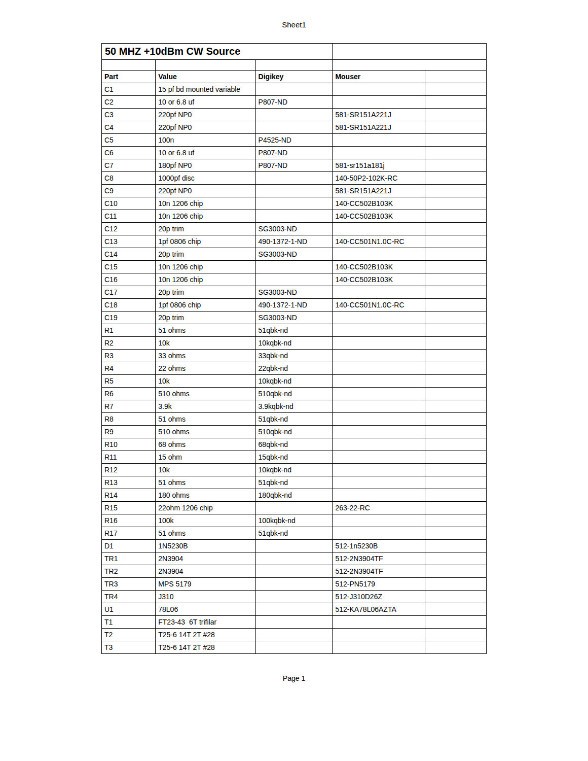Sheet1
| 50 MHZ +10dBm CW Source | |
| Part | Value | Digikey | Mouser | |
| C1 | 15 pf bd mounted variable | | | |
| C2 | 10 or 6.8 uf | P807-ND | | |
| C3 | 220pf NP0 | | 581-SR151A221J | |
| C4 | 220pf NP0 | | 581-SR151A221J | |
| C5 | 100n | P4525-ND | | |
| C6 | 10 or 6.8 uf | P807-ND | | |
| C7 | 180pf NP0 | P807-ND | 581-sr151a181j | |
| C8 | 1000pf disc | | 140-50P2-102K-RC | |
| C9 | 220pf NP0 | | 581-SR151A221J | |
| C10 | 10n 1206 chip | | 140-CC502B103K | |
| C11 | 10n 1206 chip | | 140-CC502B103K | |
| C12 | 20p trim | SG3003-ND | | |
| C13 | 1pf 0806 chip | 490-1372-1-ND | 140-CC501N1.0C-RC | |
| C14 | 20p trim | SG3003-ND | | |
| C15 | 10n 1206 chip | | 140-CC502B103K | |
| C16 | 10n 1206 chip | | 140-CC502B103K | |
| C17 | 20p trim | SG3003-ND | | |
| C18 | 1pf 0806 chip | 490-1372-1-ND | 140-CC501N1.0C-RC | |
| C19 | 20p trim | SG3003-ND | | |
| R1 | 51 ohms | 51qbk-nd | | |
| R2 | 10k | 10kqbk-nd | | |
| R3 | 33 ohms | 33qbk-nd | | |
| R4 | 22 ohms | 22qbk-nd | | |
| R5 | 10k | 10kqbk-nd | | |
| R6 | 510 ohms | 510qbk-nd | | |
| R7 | 3.9k | 3.9kqbk-nd | | |
| R8 | 51 ohms | 51qbk-nd | | |
| R9 | 510 ohms | 510qbk-nd | | |
| R10 | 68 ohms | 68qbk-nd | | |
| R11 | 15 ohm | 15qbk-nd | | |
| R12 | 10k | 10kqbk-nd | | |
| R13 | 51 ohms | 51qbk-nd | | |
| R14 | 180 ohms | 180qbk-nd | | |
| R15 | 22ohm 1206 chip | | 263-22-RC | |
| R16 | 100k | 100kqbk-nd | | |
| R17 | 51 ohms | 51qbk-nd | | |
| D1 | 1N5230B | | 512-1n5230B | |
| TR1 | 2N3904 | | 512-2N3904TF | |
| TR2 | 2N3904 | | 512-2N3904TF | |
| TR3 | MPS 5179 | | 512-PN5179 | |
| TR4 | J310 | | 512-J310D26Z | |
| U1 | 78L06 | | 512-KA78L06AZTA | |
| T1 | FT23-43 6T trifilar | | | |
| T2 | T25-6 14T 2T #28 | | | |
| T3 | T25-6 14T 2T #28 | | | |
Page 1